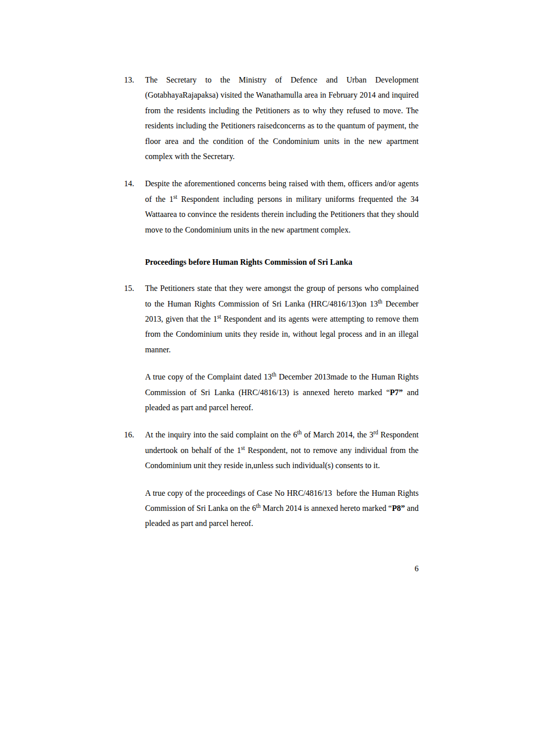13. The Secretary to the Ministry of Defence and Urban Development (GotabhayaRajapaksa) visited the Wanathamulla area in February 2014 and inquired from the residents including the Petitioners as to why they refused to move. The residents including the Petitioners raisedconcerns as to the quantum of payment, the floor area and the condition of the Condominium units in the new apartment complex with the Secretary.
14. Despite the aforementioned concerns being raised with them, officers and/or agents of the 1st Respondent including persons in military uniforms frequented the 34 Wattaarea to convince the residents therein including the Petitioners that they should move to the Condominium units in the new apartment complex.
Proceedings before Human Rights Commission of Sri Lanka
15. The Petitioners state that they were amongst the group of persons who complained to the Human Rights Commission of Sri Lanka (HRC/4816/13)on 13th December 2013, given that the 1st Respondent and its agents were attempting to remove them from the Condominium units they reside in, without legal process and in an illegal manner.
A true copy of the Complaint dated 13th December 2013made to the Human Rights Commission of Sri Lanka (HRC/4816/13) is annexed hereto marked “P7” and pleaded as part and parcel hereof.
16. At the inquiry into the said complaint on the 6th of March 2014, the 3rd Respondent undertook on behalf of the 1st Respondent, not to remove any individual from the Condominium unit they reside in,unless such individual(s) consents to it.
A true copy of the proceedings of Case No HRC/4816/13 before the Human Rights Commission of Sri Lanka on the 6th March 2014 is annexed hereto marked “P8” and pleaded as part and parcel hereof.
6